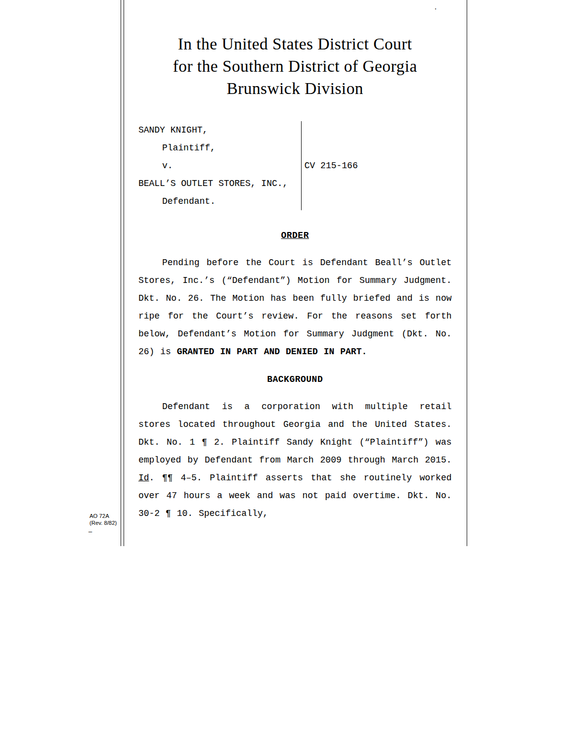·
In the United States District Court
for the Southern District of Georgia
Brunswick Division
| SANDY KNIGHT, Plaintiff, v. BEALL’S OUTLET STORES, INC., Defendant. | | CV 215-166 |
ORDER
Pending before the Court is Defendant Beall’s Outlet Stores, Inc.’s (“Defendant”) Motion for Summary Judgment. Dkt. No. 26. The Motion has been fully briefed and is now ripe for the Court’s review. For the reasons set forth below, Defendant’s Motion for Summary Judgment (Dkt. No. 26) is GRANTED IN PART AND DENIED IN PART.
BACKGROUND
Defendant is a corporation with multiple retail stores located throughout Georgia and the United States. Dkt. No. 1 ¶ 2. Plaintiff Sandy Knight (“Plaintiff”) was employed by Defendant from March 2009 through March 2015. Id. ¶¶ 4–5. Plaintiff asserts that she routinely worked over 47 hours a week and was not paid overtime. Dkt. No. 30-2 ¶ 10. Specifically,
AO 72A
(Rev. 8/82)
—